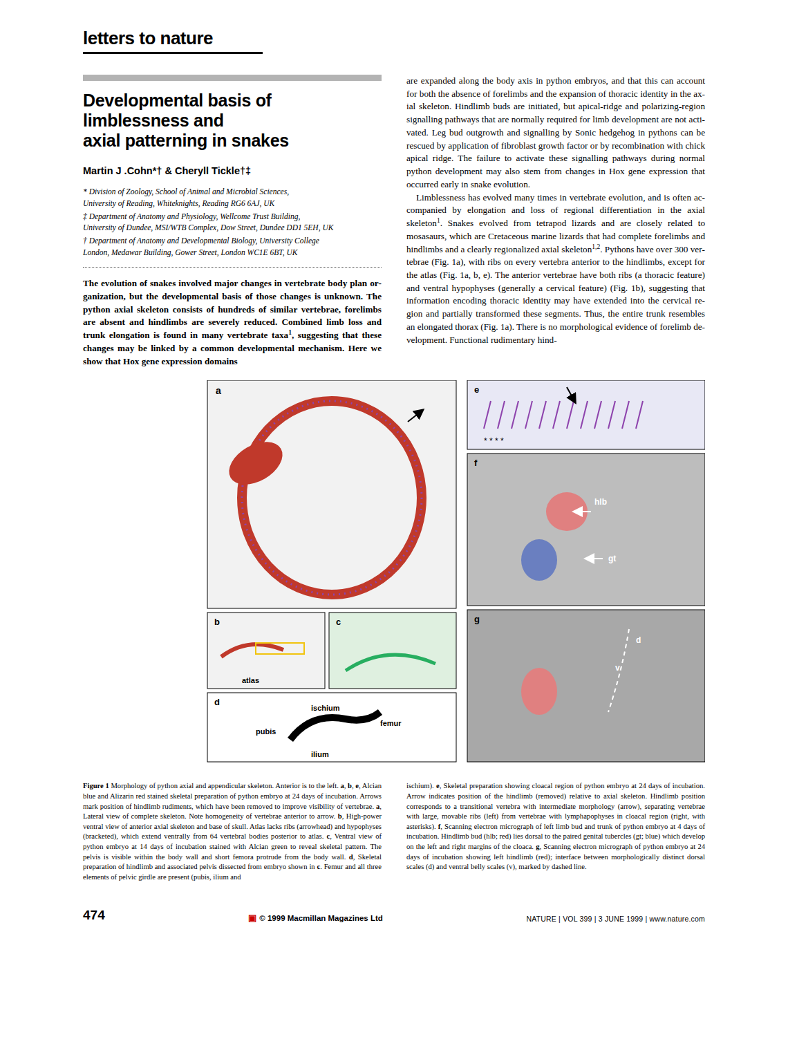letters to nature
Developmental basis of
limblessness and
axial patterning in snakes
Martin J .Cohn*† & Cheryll Tickle†‡
* Division of Zoology, School of Animal and Microbial Sciences,
University of Reading, Whiteknights, Reading RG6 6AJ, UK
‡ Department of Anatomy and Physiology, Wellcome Trust Building,
University of Dundee, MSI/WTB Complex, Dow Street, Dundee DD1 5EH, UK
† Department of Anatomy and Developmental Biology, University College
London, Medawar Building, Gower Street, London WC1E 6BT, UK
The evolution of snakes involved major changes in vertebrate body plan organization, but the developmental basis of those changes is unknown. The python axial skeleton consists of hundreds of similar vertebrae, forelimbs are absent and hindlimbs are severely reduced. Combined limb loss and trunk elongation is found in many vertebrate taxa1, suggesting that these changes may be linked by a common developmental mechanism. Here we show that Hox gene expression domains
are expanded along the body axis in python embryos, and that this can account for both the absence of forelimbs and the expansion of thoracic identity in the axial skeleton. Hindlimb buds are initiated, but apical-ridge and polarizing-region signalling pathways that are normally required for limb development are not activated. Leg bud outgrowth and signalling by Sonic hedgehog in pythons can be rescued by application of fibroblast growth factor or by recombination with chick apical ridge. The failure to activate these signalling pathways during normal python development may also stem from changes in Hox gene expression that occurred early in snake evolution.
Limblessness has evolved many times in vertebrate evolution, and is often accompanied by elongation and loss of regional differentiation in the axial skeleton1. Snakes evolved from tetrapod lizards and are closely related to mosasaurs, which are Cretaceous marine lizards that had complete forelimbs and hindlimbs and a clearly regionalized axial skeleton1,2. Pythons have over 300 vertebrae (Fig. 1a), with ribs on every vertebra anterior to the hindlimbs, except for the atlas (Fig. 1a, b, e). The anterior vertebrae have both ribs (a thoracic feature) and ventral hypophyses (generally a cervical feature) (Fig. 1b), suggesting that information encoding thoracic identity may have extended into the cervical region and partially transformed these segments. Thus, the entire trunk resembles an elongated thorax (Fig. 1a). There is no morphological evidence of forelimb development. Functional rudimentary hind-
Figure 1 Morphology of python axial and appendicular skeleton. Anterior is to the left. a, b, e, Alcian blue and Alizarin red stained skeletal preparation of python embryo at 24 days of incubation. Arrows mark position of hindlimb rudiments, which have been removed to improve visibility of vertebrae. a, Lateral view of complete skeleton. Note homogeneity of vertebrae anterior to arrow. b, High-power ventral view of anterior axial skeleton and base of skull. Atlas lacks ribs (arrowhead) and hypophyses (bracketed), which extend ventrally from 64 vertebral bodies posterior to atlas. c, Ventral view of python embryo at 14 days of incubation stained with Alcian green to reveal skeletal pattern. The pelvis is visible within the body wall and short femora protrude from the body wall. d, Skeletal preparation of hindlimb and associated pelvis dissected from embryo shown in c. Femur and all three elements of pelvic girdle are present (pubis, ilium and
ischium). e, Skeletal preparation showing cloacal region of python embryo at 24 days of incubation. Arrow indicates position of the hindlimb (removed) relative to axial skeleton. Hindlimb position corresponds to a transitional vertebra with intermediate morphology (arrow), separating vertebrae with large, movable ribs (left) from vertebrae with lymphapophyses in cloacal region (right, with asterisks). f, Scanning electron micrograph of left limb bud and trunk of python embryo at 4 days of incubation. Hindlimb bud (hlb; red) lies dorsal to the paired genital tubercles (gt; blue) which develop on the left and right margins of the cloaca. g, Scanning electron micrograph of python embryo at 24 days of incubation showing left hindlimb (red); interface between morphologically distinct dorsal scales (d) and ventral belly scales (v), marked by dashed line.
474
▣© 1999 Macmillan Magazines Ltd
NATURE | VOL 399 | 3 JUNE 1999 | www.nature.com